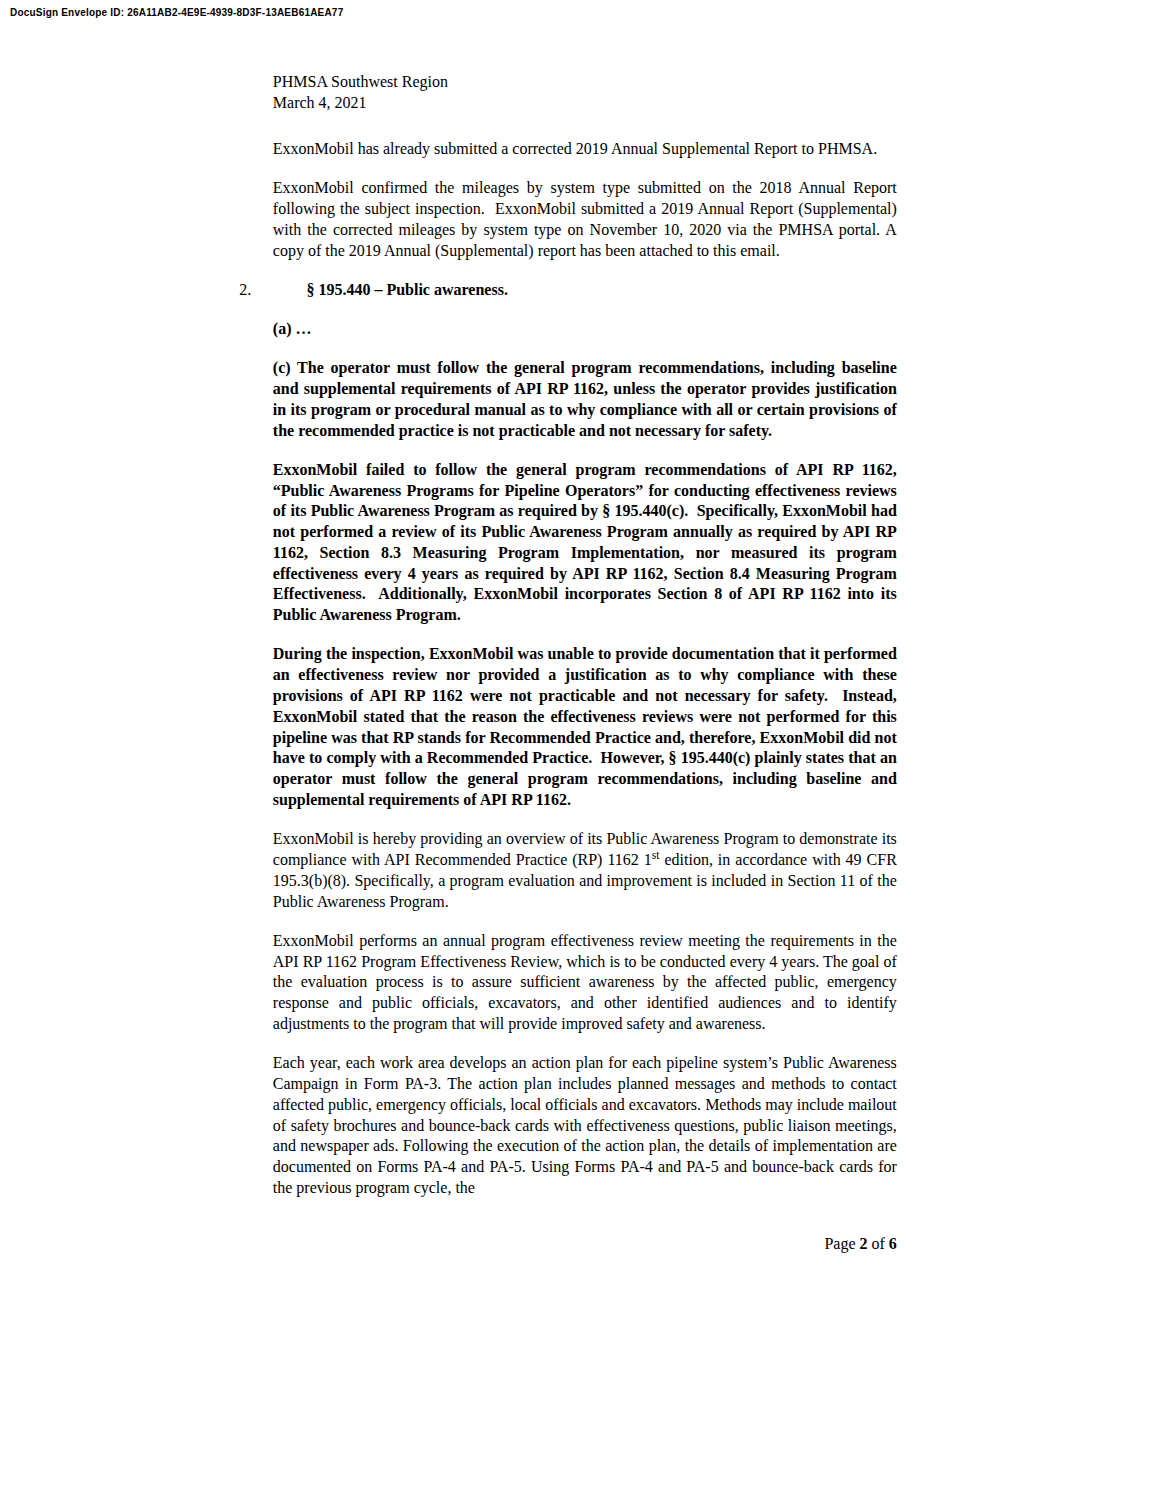DocuSign Envelope ID: 26A11AB2-4E9E-4939-8D3F-13AEB61AEA77
PHMSA Southwest Region
March 4, 2021
ExxonMobil has already submitted a corrected 2019 Annual Supplemental Report to PHMSA.
ExxonMobil confirmed the mileages by system type submitted on the 2018 Annual Report following the subject inspection. ExxonMobil submitted a 2019 Annual Report (Supplemental) with the corrected mileages by system type on November 10, 2020 via the PMHSA portal. A copy of the 2019 Annual (Supplemental) report has been attached to this email.
2.§ 195.440 – Public awareness.
(a) …
(c) The operator must follow the general program recommendations, including baseline and supplemental requirements of API RP 1162, unless the operator provides justification in its program or procedural manual as to why compliance with all or certain provisions of the recommended practice is not practicable and not necessary for safety.
ExxonMobil failed to follow the general program recommendations of API RP 1162, “Public Awareness Programs for Pipeline Operators” for conducting effectiveness reviews of its Public Awareness Program as required by § 195.440(c). Specifically, ExxonMobil had not performed a review of its Public Awareness Program annually as required by API RP 1162, Section 8.3 Measuring Program Implementation, nor measured its program effectiveness every 4 years as required by API RP 1162, Section 8.4 Measuring Program Effectiveness. Additionally, ExxonMobil incorporates Section 8 of API RP 1162 into its Public Awareness Program.
During the inspection, ExxonMobil was unable to provide documentation that it performed an effectiveness review nor provided a justification as to why compliance with these provisions of API RP 1162 were not practicable and not necessary for safety. Instead, ExxonMobil stated that the reason the effectiveness reviews were not performed for this pipeline was that RP stands for Recommended Practice and, therefore, ExxonMobil did not have to comply with a Recommended Practice. However, § 195.440(c) plainly states that an operator must follow the general program recommendations, including baseline and supplemental requirements of API RP 1162.
ExxonMobil is hereby providing an overview of its Public Awareness Program to demonstrate its compliance with API Recommended Practice (RP) 1162 1st edition, in accordance with 49 CFR 195.3(b)(8). Specifically, a program evaluation and improvement is included in Section 11 of the Public Awareness Program.
ExxonMobil performs an annual program effectiveness review meeting the requirements in the API RP 1162 Program Effectiveness Review, which is to be conducted every 4 years. The goal of the evaluation process is to assure sufficient awareness by the affected public, emergency response and public officials, excavators, and other identified audiences and to identify adjustments to the program that will provide improved safety and awareness.
Each year, each work area develops an action plan for each pipeline system’s Public Awareness Campaign in Form PA-3. The action plan includes planned messages and methods to contact affected public, emergency officials, local officials and excavators. Methods may include mailout of safety brochures and bounce-back cards with effectiveness questions, public liaison meetings, and newspaper ads. Following the execution of the action plan, the details of implementation are documented on Forms PA-4 and PA-5. Using Forms PA-4 and PA-5 and bounce-back cards for the previous program cycle, the
Page 2 of 6